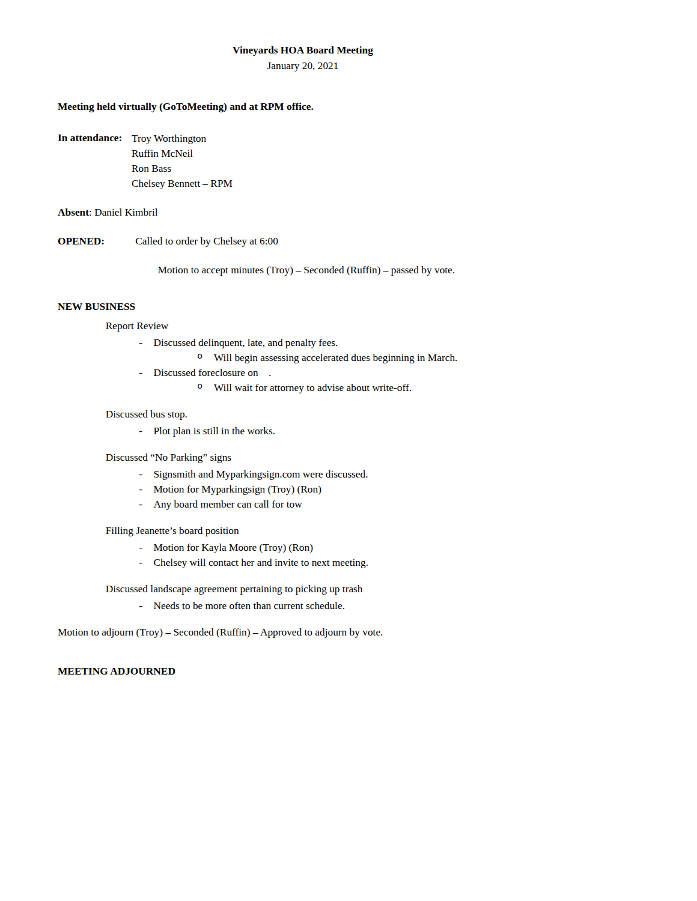Vineyards HOA Board Meeting
January 20, 2021
Meeting held virtually (GoToMeeting) and at RPM office.
| In attendance: | Troy Worthington Ruffin McNeil Ron Bass Chelsey Bennett – RPM |
Absent: Daniel Kimbril
OPENED: Called to order by Chelsey at 6:00
Motion to accept minutes (Troy) – Seconded (Ruffin) – passed by vote.
NEW BUSINESS
Report Review
Discussed delinquent, late, and penalty fees.
Will begin assessing accelerated dues beginning in March.
Discussed foreclosure on .
Will wait for attorney to advise about write-off.
Discussed bus stop.
Plot plan is still in the works.
Discussed “No Parking” signs
Signsmith and Myparkingsign.com were discussed.
Motion for Myparkingsign (Troy) (Ron)
Any board member can call for tow
Filling Jeanette’s board position
Motion for Kayla Moore (Troy) (Ron)
Chelsey will contact her and invite to next meeting.
Discussed landscape agreement pertaining to picking up trash
Needs to be more often than current schedule.
Motion to adjourn (Troy) – Seconded (Ruffin) – Approved to adjourn by vote.
MEETING ADJOURNED